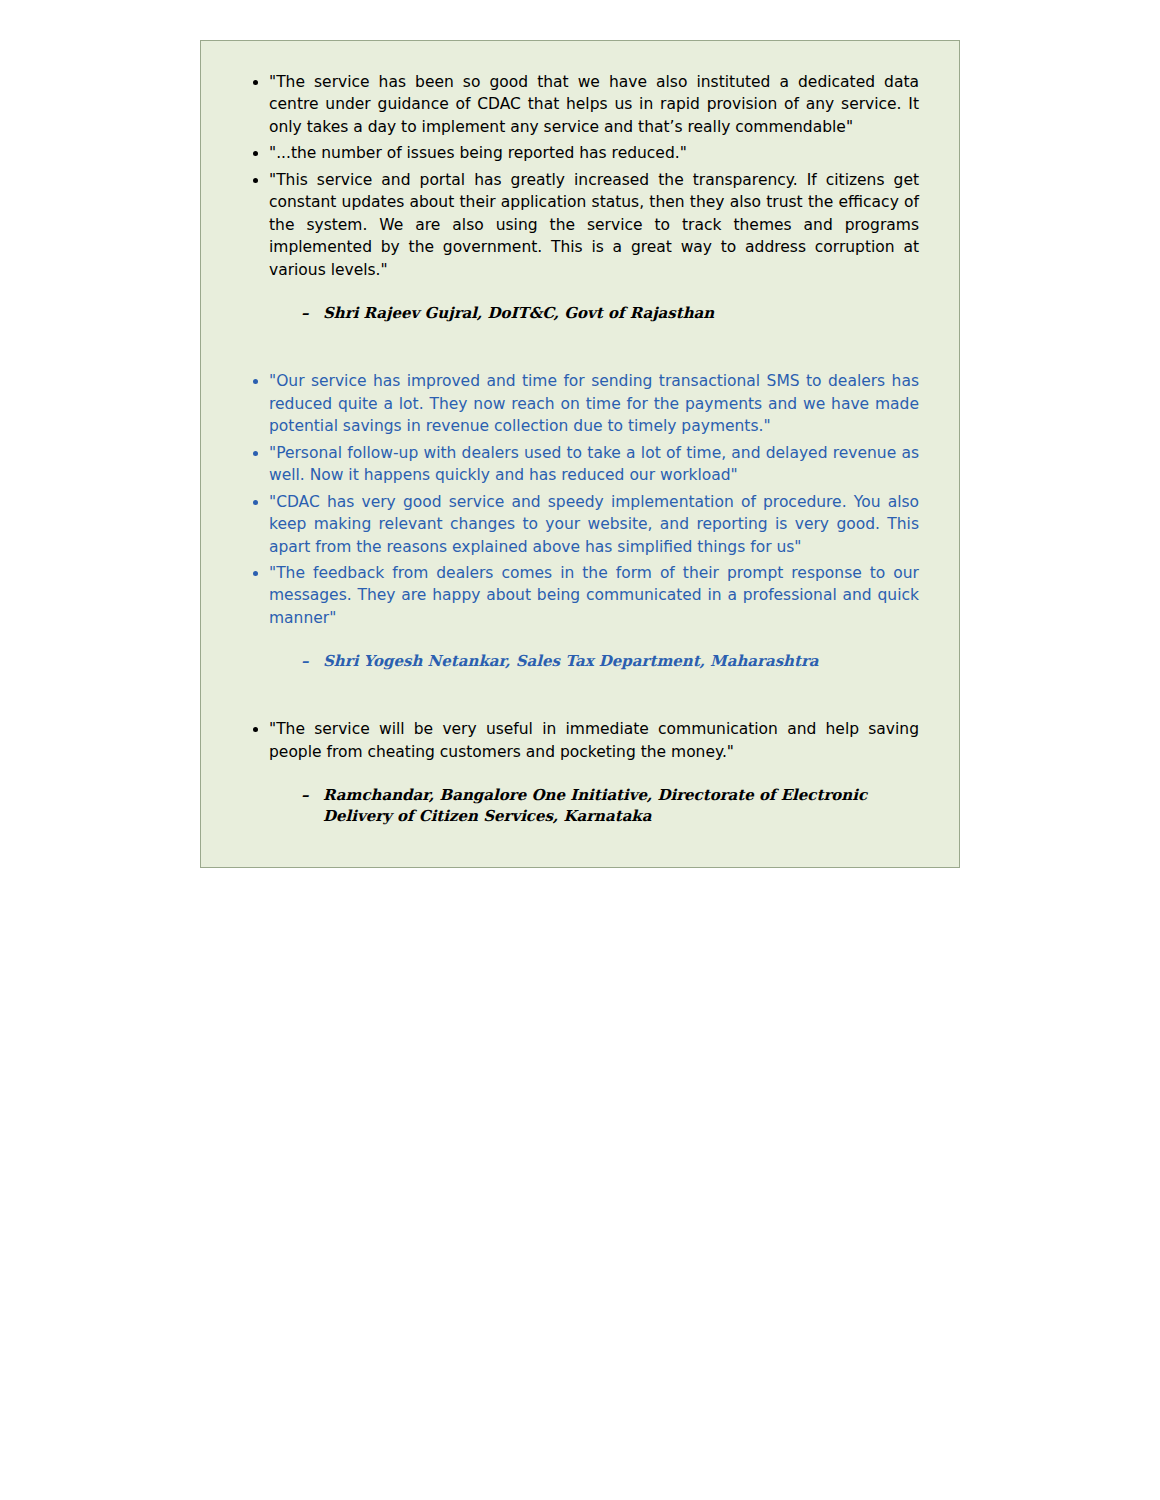"The service has been so good that we have also instituted a dedicated data centre under guidance of CDAC that helps us in rapid provision of any service. It only takes a day to implement any service and that’s really commendable"
"...the number of issues being reported has reduced."
"This service and portal has greatly increased the transparency. If citizens get constant updates about their application status, then they also trust the efficacy of the system. We are also using the service to track themes and programs implemented by the government. This is a great way to address corruption at various levels."
–Shri Rajeev Gujral, DoIT&C, Govt of Rajasthan
"Our service has improved and time for sending transactional SMS to dealers has reduced quite a lot. They now reach on time for the payments and we have made potential savings in revenue collection due to timely payments."
"Personal follow-up with dealers used to take a lot of time, and delayed revenue as well. Now it happens quickly and has reduced our workload"
"CDAC has very good service and speedy implementation of procedure. You also keep making relevant changes to your website, and reporting is very good. This apart from the reasons explained above has simplified things for us"
"The feedback from dealers comes in the form of their prompt response to our messages. They are happy about being communicated in a professional and quick manner"
–Shri Yogesh Netankar, Sales Tax Department, Maharashtra
"The service will be very useful in immediate communication and help saving people from cheating customers and pocketing the money."
–Ramchandar, Bangalore One Initiative, Directorate of ElectronicDelivery of Citizen Services, Karnataka